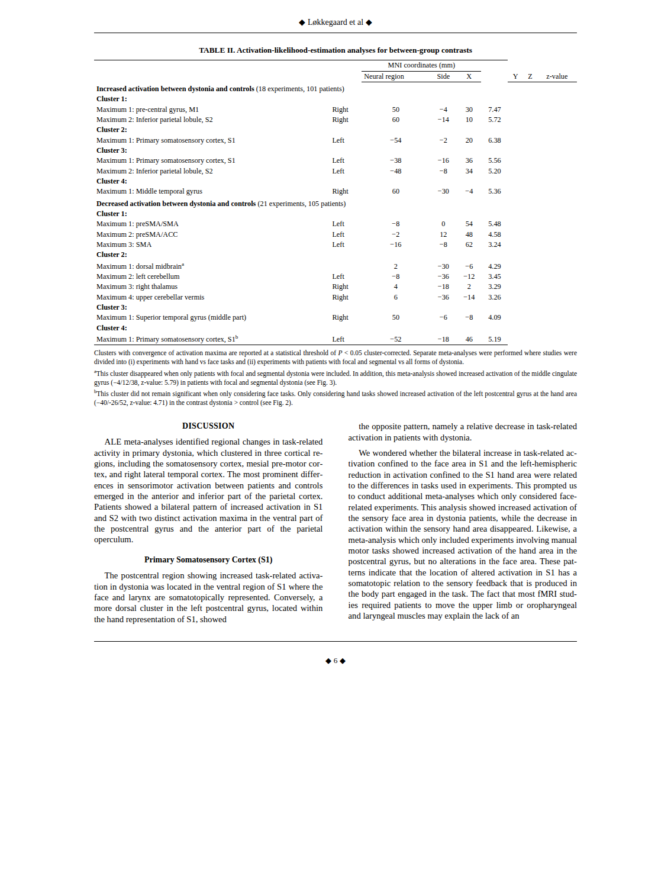◆ Løkkegaard et al ◆
TABLE II. Activation-likelihood-estimation analyses for between-group contrasts
| | | MNI coordinates (mm) | |
| --- | --- | --- | --- |
| Neural region | Side | X | Y | Z | z-value |
| Increased activation between dystonia and controls (18 experiments, 101 patients) |
| Cluster 1: |
| Maximum 1: pre-central gyrus, M1 | Right | 50 | −4 | 30 | 7.47 |
| Maximum 2: Inferior parietal lobule, S2 | Right | 60 | −14 | 10 | 5.72 |
| Cluster 2: |
| Maximum 1: Primary somatosensory cortex, S1 | Left | −54 | −2 | 20 | 6.38 |
| Cluster 3: |
| Maximum 1: Primary somatosensory cortex, S1 | Left | −38 | −16 | 36 | 5.56 |
| Maximum 2: Inferior parietal lobule, S2 | Left | −48 | −8 | 34 | 5.20 |
| Cluster 4: |
| Maximum 1: Middle temporal gyrus | Right | 60 | −30 | −4 | 5.36 |
| Decreased activation between dystonia and controls (21 experiments, 105 patients) |
| Cluster 1: |
| Maximum 1: preSMA/SMA | Left | −8 | 0 | 54 | 5.48 |
| Maximum 2: preSMA/ACC | Left | −2 | 12 | 48 | 4.58 |
| Maximum 3: SMA | Left | −16 | −8 | 62 | 3.24 |
| Cluster 2: |
| Maximum 1: dorsal midbrain a | | 2 | −30 | −6 | 4.29 |
| Maximum 2: left cerebellum | Left | −8 | −36 | −12 | 3.45 |
| Maximum 3: right thalamus | Right | 4 | −18 | 2 | 3.29 |
| Maximum 4: upper cerebellar vermis | Right | 6 | −36 | −14 | 3.26 |
| Cluster 3: |
| Maximum 1: Superior temporal gyrus (middle part) | Right | 50 | −6 | −8 | 4.09 |
| Cluster 4: |
| Maximum 1: Primary somatosensory cortex, S1 b | Left | −52 | −18 | 46 | 5.19 |
Clusters with convergence of activation maxima are reported at a statistical threshold of P < 0.05 cluster-corrected. Separate meta-analyses were performed where studies were divided into (i) experiments with hand vs face tasks and (ii) experiments with patients with focal and segmental vs all forms of dystonia.
aThis cluster disappeared when only patients with focal and segmental dystonia were included. In addition, this meta-analysis showed increased activation of the middle cingulate gyrus (−4/12/38, z-value: 5.79) in patients with focal and segmental dystonia (see Fig. 3).
bThis cluster did not remain significant when only considering face tasks. Only considering hand tasks showed increased activation of the left postcentral gyrus at the hand area (−40/-26/52, z-value: 4.71) in the contrast dystonia > control (see Fig. 2).
DISCUSSION
ALE meta-analyses identified regional changes in task-related activity in primary dystonia, which clustered in three cortical regions, including the somatosensory cortex, mesial pre-motor cortex, and right lateral temporal cortex. The most prominent differences in sensorimotor activation between patients and controls emerged in the anterior and inferior part of the parietal cortex. Patients showed a bilateral pattern of increased activation in S1 and S2 with two distinct activation maxima in the ventral part of the postcentral gyrus and the anterior part of the parietal operculum.
Primary Somatosensory Cortex (S1)
The postcentral region showing increased task-related activation in dystonia was located in the ventral region of S1 where the face and larynx are somatotopically represented. Conversely, a more dorsal cluster in the left postcentral gyrus, located within the hand representation of S1, showed
the opposite pattern, namely a relative decrease in task-related activation in patients with dystonia.
We wondered whether the bilateral increase in task-related activation confined to the face area in S1 and the left-hemispheric reduction in activation confined to the S1 hand area were related to the differences in tasks used in experiments. This prompted us to conduct additional meta-analyses which only considered face-related experiments. This analysis showed increased activation of the sensory face area in dystonia patients, while the decrease in activation within the sensory hand area disappeared. Likewise, a meta-analysis which only included experiments involving manual motor tasks showed increased activation of the hand area in the postcentral gyrus, but no alterations in the face area. These patterns indicate that the location of altered activation in S1 has a somatotopic relation to the sensory feedback that is produced in the body part engaged in the task. The fact that most fMRI studies required patients to move the upper limb or oropharyngeal and laryngeal muscles may explain the lack of an
◆ 6 ◆